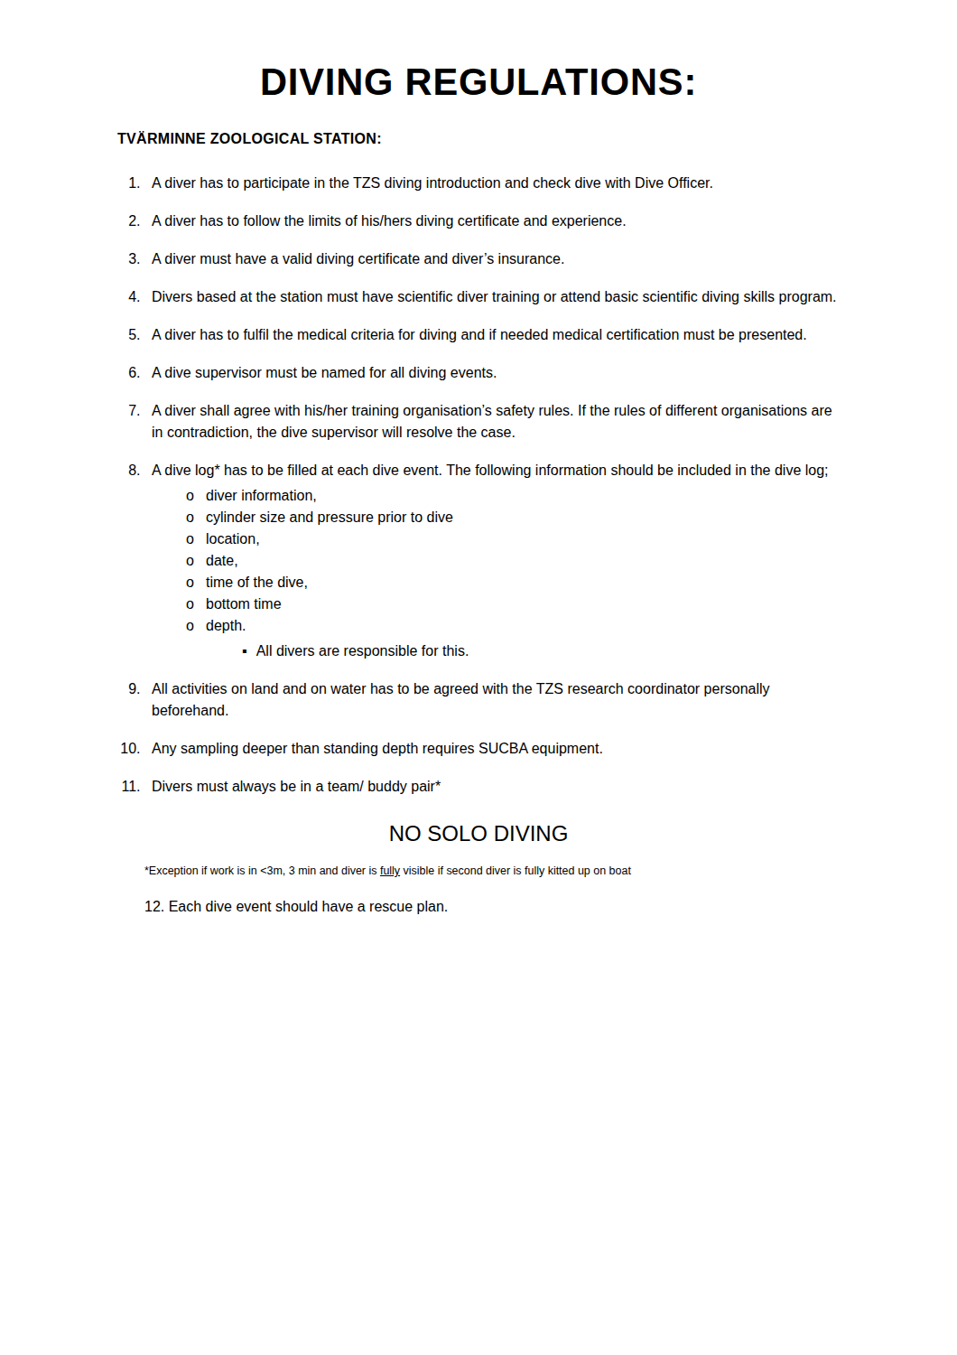DIVING REGULATIONS:
TVÄRMINNE ZOOLOGICAL STATION:
A diver has to participate in the TZS diving introduction and check dive with Dive Officer.
A diver has to follow the limits of his/hers diving certificate and experience.
A diver must have a valid diving certificate and diver’s insurance.
Divers based at the station must have scientific diver training or attend basic scientific diving skills program.
A diver has to fulfil the medical criteria for diving and if needed medical certification must be presented.
A dive supervisor must be named for all diving events.
A diver shall agree with his/her training organisation’s safety rules. If the rules of different organisations are in contradiction, the dive supervisor will resolve the case.
A dive log* has to be filled at each dive event. The following information should be included in the dive log;
diver information,
cylinder size and pressure prior to dive
location,
date,
time of the dive,
bottom time
depth.
All divers are responsible for this.
All activities on land and on water has to be agreed with the TZS research coordinator personally beforehand.
Any sampling deeper than standing depth requires SUCBA equipment.
Divers must always be in a team/ buddy pair*
NO SOLO DIVING
*Exception if work is in <3m, 3 min and diver is fully visible if second diver is fully kitted up on boat
12. Each dive event should have a rescue plan.